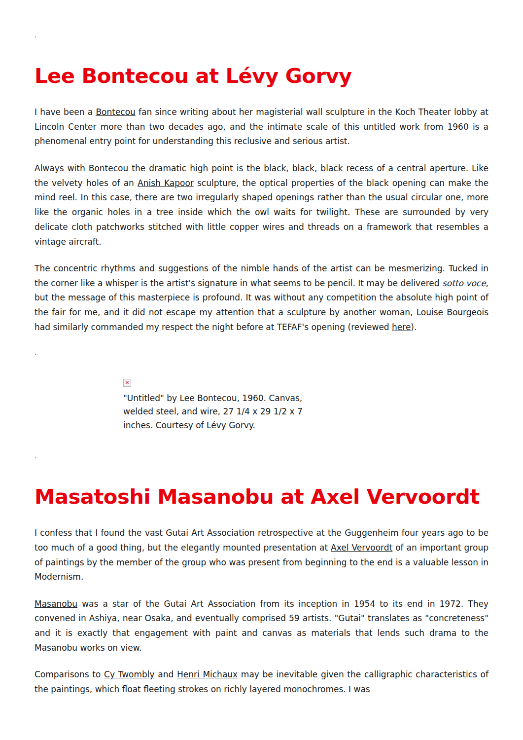.
Lee Bontecou at Lévy Gorvy
I have been a Bontecou fan since writing about her magisterial wall sculpture in the Koch Theater lobby at Lincoln Center more than two decades ago, and the intimate scale of this untitled work from 1960 is a phenomenal entry point for understanding this reclusive and serious artist.
Always with Bontecou the dramatic high point is the black, black, black recess of a central aperture. Like the velvety holes of an Anish Kapoor sculpture, the optical properties of the black opening can make the mind reel. In this case, there are two irregularly shaped openings rather than the usual circular one, more like the organic holes in a tree inside which the owl waits for twilight. These are surrounded by very delicate cloth patchworks stitched with little copper wires and threads on a framework that resembles a vintage aircraft.
The concentric rhythms and suggestions of the nimble hands of the artist can be mesmerizing. Tucked in the corner like a whisper is the artist's signature in what seems to be pencil. It may be delivered sotto voce, but the message of this masterpiece is profound. It was without any competition the absolute high point of the fair for me, and it did not escape my attention that a sculpture by another woman, Louise Bourgeois had similarly commanded my respect the night before at TEFAF's opening (reviewed here).
.
✕
"Untitled" by Lee Bontecou, 1960. Canvas, welded steel, and wire, 27 1/4 x 29 1/2 x 7 inches. Courtesy of Lévy Gorvy.
.
Masatoshi Masanobu at Axel Vervoordt
I confess that I found the vast Gutai Art Association retrospective at the Guggenheim four years ago to be too much of a good thing, but the elegantly mounted presentation at Axel Vervoordt of an important group of paintings by the member of the group who was present from beginning to the end is a valuable lesson in Modernism.
Masanobu was a star of the Gutai Art Association from its inception in 1954 to its end in 1972. They convened in Ashiya, near Osaka, and eventually comprised 59 artists. "Gutai" translates as "concreteness" and it is exactly that engagement with paint and canvas as materials that lends such drama to the Masanobu works on view.
Comparisons to Cy Twombly and Henri Michaux may be inevitable given the calligraphic characteristics of the paintings, which float fleeting strokes on richly layered monochromes. I was